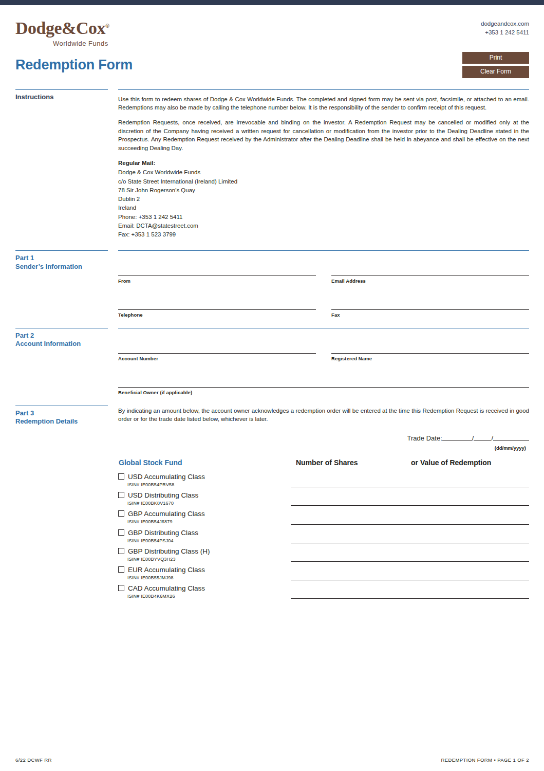Dodge&Cox®
Worldwide Funds
dodgeandcox.com
+353 1 242 5411
Redemption Form
Print
Clear Form
Instructions
Use this form to redeem shares of Dodge & Cox Worldwide Funds. The completed and signed form may be sent via post, facsimile, or attached to an email. Redemptions may also be made by calling the telephone number below. It is the responsibility of the sender to confirm receipt of this request.
Redemption Requests, once received, are irrevocable and binding on the investor. A Redemption Request may be cancelled or modified only at the discretion of the Company having received a written request for cancellation or modification from the investor prior to the Dealing Deadline stated in the Prospectus. Any Redemption Request received by the Administrator after the Dealing Deadline shall be held in abeyance and shall be effective on the next succeeding Dealing Day.
Regular Mail:
Dodge & Cox Worldwide Funds
c/o State Street International (Ireland) Limited
78 Sir John Rogerson's Quay
Dublin 2
Ireland
Phone: +353 1 242 5411
Email: DCTA@statestreet.com
Fax: +353 1 523 3799
Part 1
Sender’s Information
From
Email Address
Telephone
Fax
Part 2
Account Information
Account Number
Registered Name
Beneficial Owner (if applicable)
Part 3
Redemption Details
By indicating an amount below, the account owner acknowledges a redemption order will be entered at the time this Redemption Request is received in good order or for the trade date listed below, whichever is later.
Trade Date: / / (dd/mm/yyyy)
| Global Stock Fund | Number of Shares | or Value of Redemption |
| --- | --- | --- |
| USD Accumulating Class ISIN# IE00B54PRV58 | | |
| USD Distributing Class ISIN# IE00BK8V1670 | | |
| GBP Accumulating Class ISIN# IE00B54J6879 | | |
| GBP Distributing Class ISIN# IE00B54PSJ04 | | |
| GBP Distributing Class (H) ISIN# IE00BYVQ3H23 | | |
| EUR Accumulating Class ISIN# IE00B55JMJ98 | | |
| CAD Accumulating Class ISIN# IE00B4K6MX26 | | |
6/22 DCWF RR
Redemption Form • Page 1 of 2